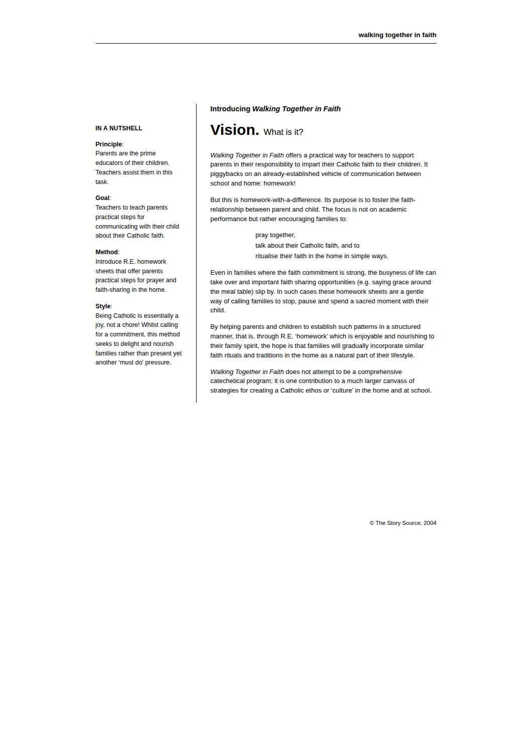walking together in faith
IN A NUTSHELL
Principle:
Parents are the prime educators of their children. Teachers assist them in this task.
Goal:
Teachers to teach parents practical steps for communicating with their child about their Catholic faith.
Method:
Introduce R.E. homework sheets that offer parents practical steps for prayer and faith-sharing in the home.
Style:
Being Catholic is essentially a joy, not a chore! Whilst calling for a commitment, this method seeks to delight and nourish families rather than present yet another ‘must do’ pressure.
Introducing Walking Together in Faith
Vision. What is it?
Walking Together in Faith offers a practical way for teachers to support parents in their responsibility to impart their Catholic faith to their children. It piggybacks on an already-established vehicle of communication between school and home: homework!
But this is homework-with-a-difference. Its purpose is to foster the faith-relationship between parent and child. The focus is not on academic performance but rather encouraging families to:
pray together,
talk about their Catholic faith, and to
ritualise their faith in the home in simple ways.
Even in families where the faith commitment is strong, the busyness of life can take over and important faith sharing opportunities (e.g. saying grace around the meal table) slip by. In such cases these homework sheets are a gentle way of calling families to stop, pause and spend a sacred moment with their child.
By helping parents and children to establish such patterns in a structured manner, that is, through R.E. ‘homework’ which is enjoyable and nourishing to their family spirit, the hope is that families will gradually incorporate similar faith rituals and traditions in the home as a natural part of their lifestyle.
Walking Together in Faith does not attempt to be a comprehensive catechetical program; it is one contribution to a much larger canvass of strategies for creating a Catholic ethos or ‘culture’ in the home and at school.
© The Story Source, 2004